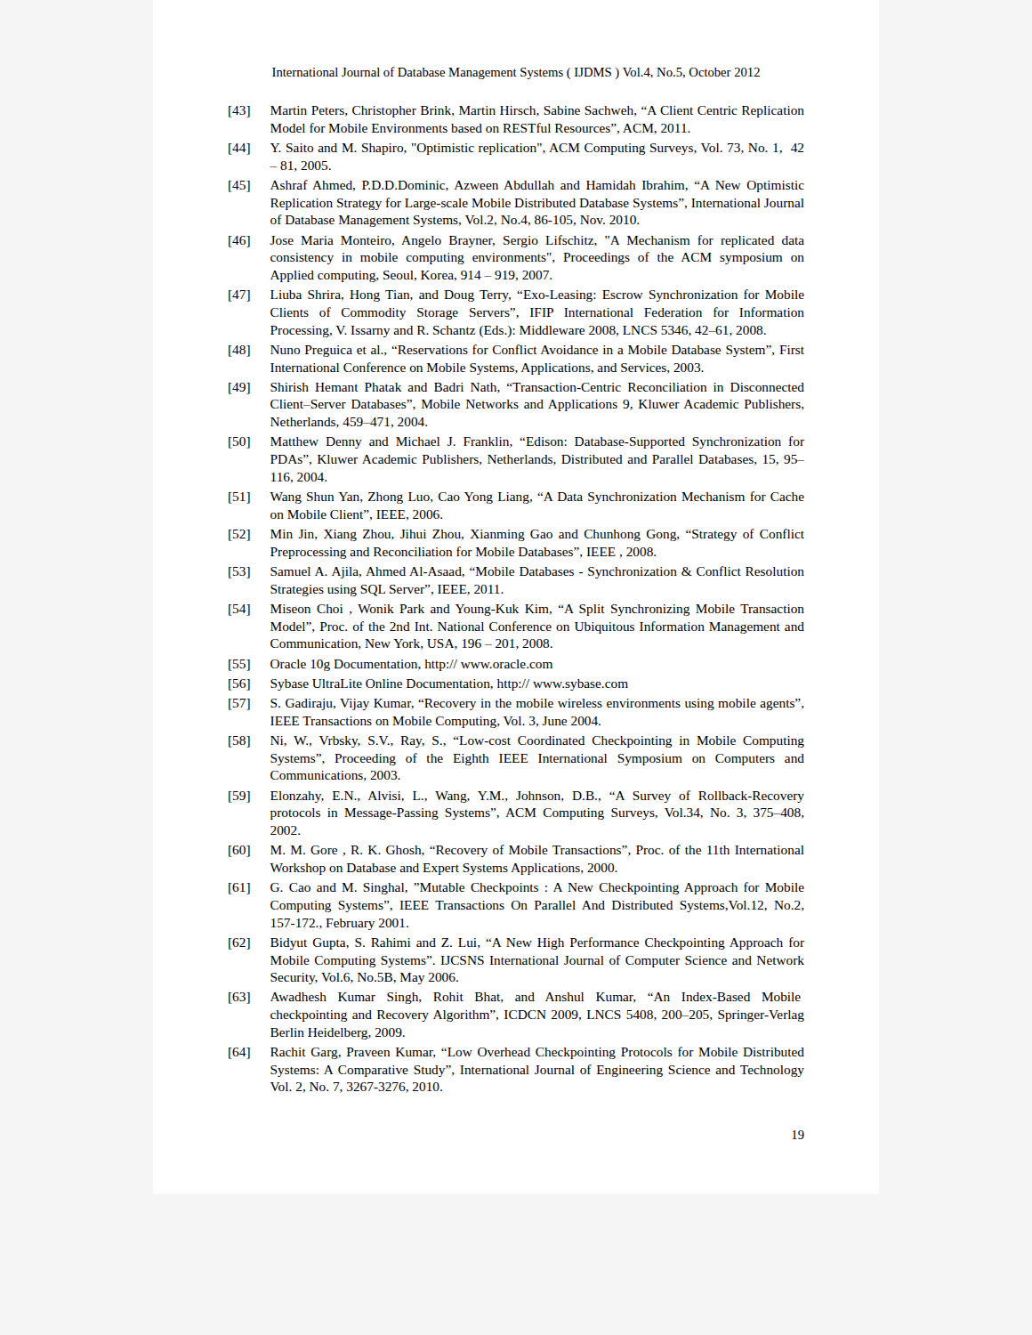International Journal of Database Management Systems ( IJDMS ) Vol.4, No.5, October 2012
[43] Martin Peters, Christopher Brink, Martin Hirsch, Sabine Sachweh, “A Client Centric Replication Model for Mobile Environments based on RESTful Resources”, ACM, 2011.
[44] Y. Saito and M. Shapiro, "Optimistic replication", ACM Computing Surveys, Vol. 73, No. 1, 42 – 81, 2005.
[45] Ashraf Ahmed, P.D.D.Dominic, Azween Abdullah and Hamidah Ibrahim, “A New Optimistic Replication Strategy for Large-scale Mobile Distributed Database Systems”, International Journal of Database Management Systems, Vol.2, No.4, 86-105, Nov. 2010.
[46] Jose Maria Monteiro, Angelo Brayner, Sergio Lifschitz, "A Mechanism for replicated data consistency in mobile computing environments", Proceedings of the ACM symposium on Applied computing, Seoul, Korea, 914 – 919, 2007.
[47] Liuba Shrira, Hong Tian, and Doug Terry, “Exo-Leasing: Escrow Synchronization for Mobile Clients of Commodity Storage Servers”, IFIP International Federation for Information Processing, V. Issarny and R. Schantz (Eds.): Middleware 2008, LNCS 5346, 42–61, 2008.
[48] Nuno Preguica et al., “Reservations for Conflict Avoidance in a Mobile Database System”, First International Conference on Mobile Systems, Applications, and Services, 2003.
[49] Shirish Hemant Phatak and Badri Nath, “Transaction-Centric Reconciliation in Disconnected Client–Server Databases”, Mobile Networks and Applications 9, Kluwer Academic Publishers, Netherlands, 459–471, 2004.
[50] Matthew Denny and Michael J. Franklin, “Edison: Database-Supported Synchronization for PDAs”, Kluwer Academic Publishers, Netherlands, Distributed and Parallel Databases, 15, 95–116, 2004.
[51] Wang Shun Yan, Zhong Luo, Cao Yong Liang, “A Data Synchronization Mechanism for Cache on Mobile Client”, IEEE, 2006.
[52] Min Jin, Xiang Zhou, Jihui Zhou, Xianming Gao and Chunhong Gong, “Strategy of Conflict Preprocessing and Reconciliation for Mobile Databases”, IEEE , 2008.
[53] Samuel A. Ajila, Ahmed Al-Asaad, “Mobile Databases - Synchronization & Conflict Resolution Strategies using SQL Server”, IEEE, 2011.
[54] Miseon Choi , Wonik Park and Young-Kuk Kim, “A Split Synchronizing Mobile Transaction Model”, Proc. of the 2nd Int. National Conference on Ubiquitous Information Management and Communication, New York, USA, 196 – 201, 2008.
[55] Oracle 10g Documentation, http:// www.oracle.com
[56] Sybase UltraLite Online Documentation, http:// www.sybase.com
[57] S. Gadiraju, Vijay Kumar, “Recovery in the mobile wireless environments using mobile agents”, IEEE Transactions on Mobile Computing, Vol. 3, June 2004.
[58] Ni, W., Vrbsky, S.V., Ray, S., “Low-cost Coordinated Checkpointing in Mobile Computing Systems”, Proceeding of the Eighth IEEE International Symposium on Computers and Communications, 2003.
[59] Elonzahy, E.N., Alvisi, L., Wang, Y.M., Johnson, D.B., “A Survey of Rollback-Recovery protocols in Message-Passing Systems”, ACM Computing Surveys, Vol.34, No. 3, 375–408, 2002.
[60] M. M. Gore , R. K. Ghosh, “Recovery of Mobile Transactions”, Proc. of the 11th International Workshop on Database and Expert Systems Applications, 2000.
[61] G. Cao and M. Singhal, ”Mutable Checkpoints : A New Checkpointing Approach for Mobile Computing Systems”, IEEE Transactions On Parallel And Distributed Systems,Vol.12, No.2, 157-172., February 2001.
[62] Bidyut Gupta, S. Rahimi and Z. Lui, “A New High Performance Checkpointing Approach for Mobile Computing Systems”. IJCSNS International Journal of Computer Science and Network Security, Vol.6, No.5B, May 2006.
[63] Awadhesh Kumar Singh, Rohit Bhat, and Anshul Kumar, “An Index-Based Mobile checkpointing and Recovery Algorithm”, ICDCN 2009, LNCS 5408, 200–205, Springer-Verlag Berlin Heidelberg, 2009.
[64] Rachit Garg, Praveen Kumar, “Low Overhead Checkpointing Protocols for Mobile Distributed Systems: A Comparative Study”, International Journal of Engineering Science and Technology Vol. 2, No. 7, 3267-3276, 2010.
19